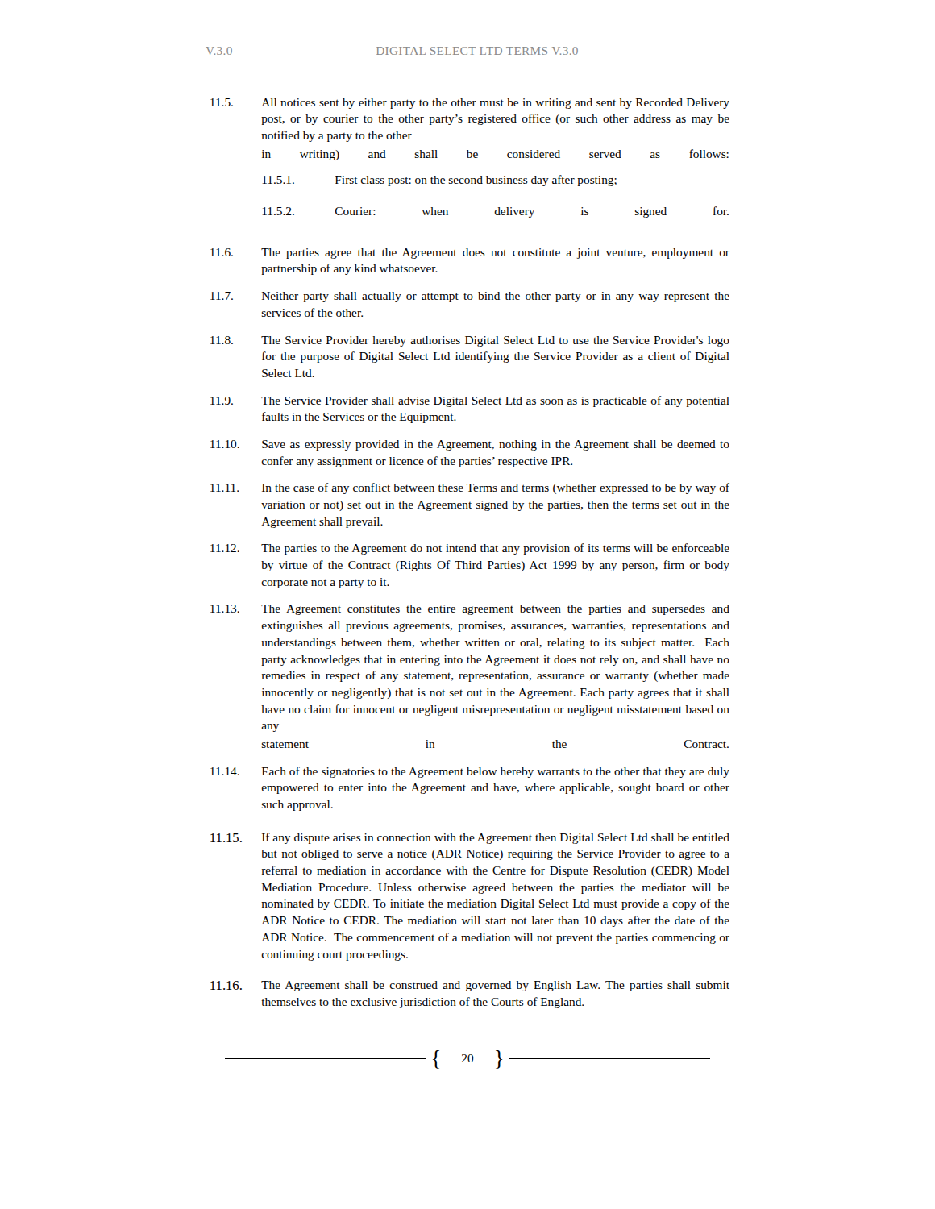V.3.0
DIGITAL SELECT LTD TERMS V.3.0
11.5.
All notices sent by either party to the other must be in writing and sent by Recorded Delivery post, or by courier to the other party’s registered office (or such other address as may be notified by a party to the other in writing) and shall be considered served as follows:
11.5.1.
First class post: on the second business day after posting;
11.5.2.
Courier: when delivery is signed for.
11.6.
The parties agree that the Agreement does not constitute a joint venture, employment or partnership of any kind whatsoever.
11.7.
Neither party shall actually or attempt to bind the other party or in any way represent the services of the other.
11.8.
The Service Provider hereby authorises Digital Select Ltd to use the Service Provider's logo for the purpose of Digital Select Ltd identifying the Service Provider as a client of Digital Select Ltd.
11.9.
The Service Provider shall advise Digital Select Ltd as soon as is practicable of any potential faults in the Services or the Equipment.
11.10.
Save as expressly provided in the Agreement, nothing in the Agreement shall be deemed to confer any assignment or licence of the parties’ respective IPR.
11.11.
In the case of any conflict between these Terms and terms (whether expressed to be by way of variation or not) set out in the Agreement signed by the parties, then the terms set out in the Agreement shall prevail.
11.12.
The parties to the Agreement do not intend that any provision of its terms will be enforceable by virtue of the Contract (Rights Of Third Parties) Act 1999 by any person, firm or body corporate not a party to it.
11.13.
The Agreement constitutes the entire agreement between the parties and supersedes and extinguishes all previous agreements, promises, assurances, warranties, representations and understandings between them, whether written or oral, relating to its subject matter. Each party acknowledges that in entering into the Agreement it does not rely on, and shall have no remedies in respect of any statement, representation, assurance or warranty (whether made innocently or negligently) that is not set out in the Agreement. Each party agrees that it shall have no claim for innocent or negligent misrepresentation or negligent misstatement based on any statement in the Contract.
11.14.
Each of the signatories to the Agreement below hereby warrants to the other that they are duly empowered to enter into the Agreement and have, where applicable, sought board or other such approval.
11.15.
If any dispute arises in connection with the Agreement then Digital Select Ltd shall be entitled but not obliged to serve a notice (ADR Notice) requiring the Service Provider to agree to a referral to mediation in accordance with the Centre for Dispute Resolution (CEDR) Model Mediation Procedure. Unless otherwise agreed between the parties the mediator will be nominated by CEDR. To initiate the mediation Digital Select Ltd must provide a copy of the ADR Notice to CEDR. The mediation will start not later than 10 days after the date of the ADR Notice. The commencement of a mediation will not prevent the parties commencing or continuing court proceedings.
11.16.
The Agreement shall be construed and governed by English Law. The parties shall submit themselves to the exclusive jurisdiction of the Courts of England.
{
20
}